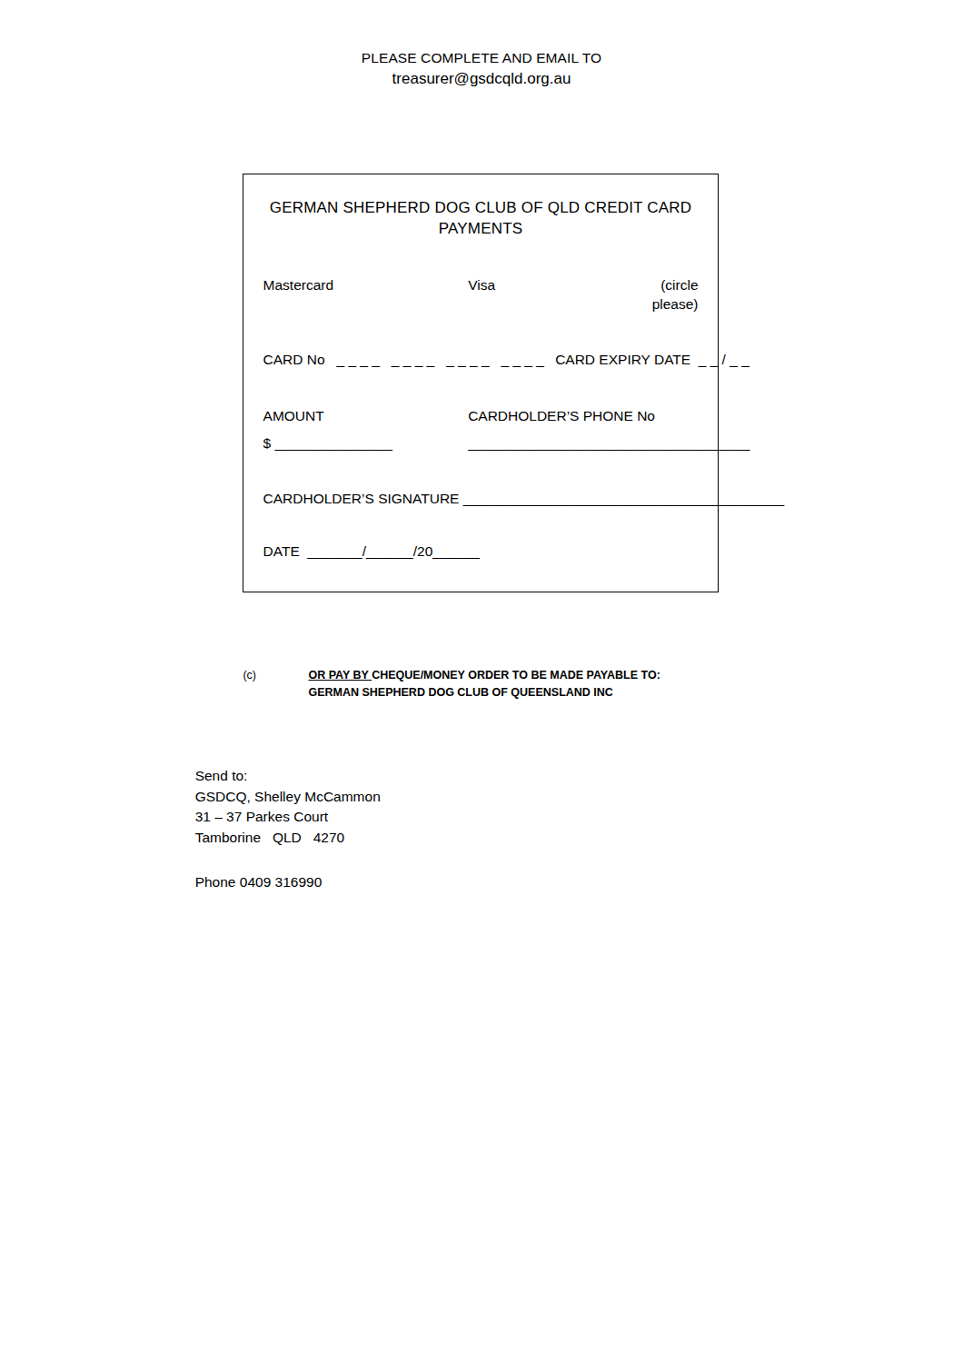PLEASE COMPLETE AND EMAIL TO
treasurer@gsdcqld.org.au
GERMAN SHEPHERD DOG CLUB OF QLD CREDIT CARD PAYMENTS
Mastercard
Visa
(circle please)
CARD No _ _ _ _ _ _ _ _ _ _ _ _ _ _ _ _
CARD EXPIRY DATE _ _ / _ _
AMOUNT
CARDHOLDER’S PHONE No
$ _______________
____________________________________
CARDHOLDER’S SIGNATURE _________________________________________
DATE _______/______/20______
(c)
OR PAY BY CHEQUE/MONEY ORDER TO BE MADE PAYABLE TO:
GERMAN SHEPHERD DOG CLUB OF QUEENSLAND INC
Send to:
GSDCQ, Shelley McCammon
31 – 37 Parkes Court
Tamborine QLD 4270
Phone 0409 316990